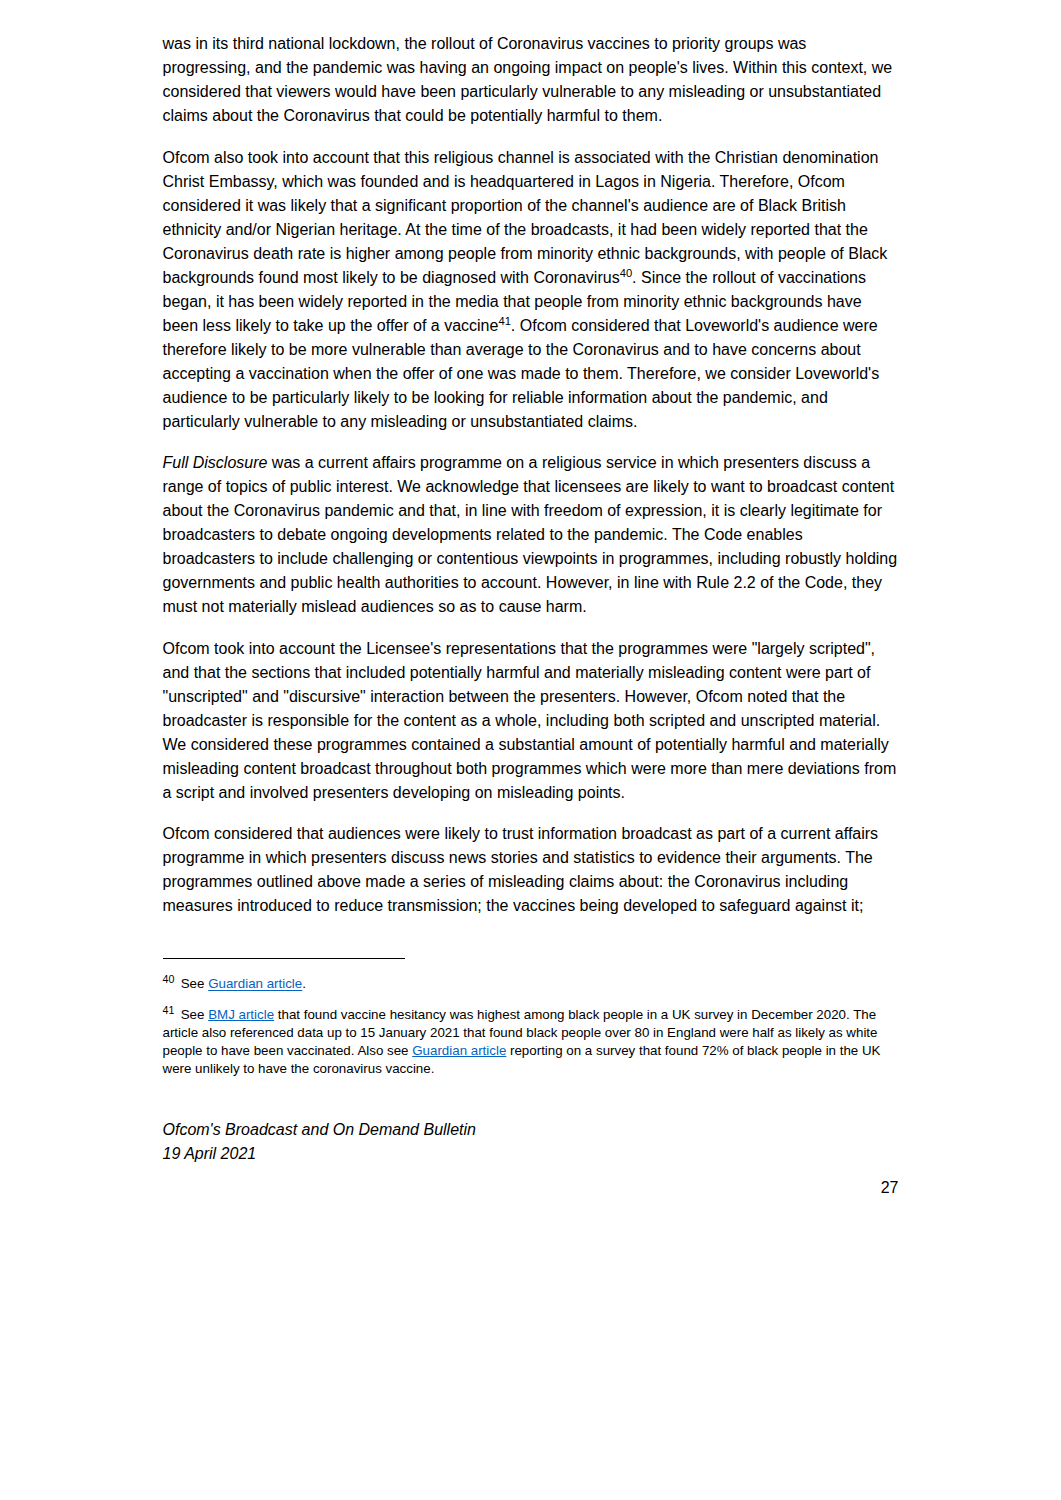was in its third national lockdown, the rollout of Coronavirus vaccines to priority groups was progressing, and the pandemic was having an ongoing impact on people's lives. Within this context, we considered that viewers would have been particularly vulnerable to any misleading or unsubstantiated claims about the Coronavirus that could be potentially harmful to them.
Ofcom also took into account that this religious channel is associated with the Christian denomination Christ Embassy, which was founded and is headquartered in Lagos in Nigeria. Therefore, Ofcom considered it was likely that a significant proportion of the channel's audience are of Black British ethnicity and/or Nigerian heritage. At the time of the broadcasts, it had been widely reported that the Coronavirus death rate is higher among people from minority ethnic backgrounds, with people of Black backgrounds found most likely to be diagnosed with Coronavirus40. Since the rollout of vaccinations began, it has been widely reported in the media that people from minority ethnic backgrounds have been less likely to take up the offer of a vaccine41. Ofcom considered that Loveworld's audience were therefore likely to be more vulnerable than average to the Coronavirus and to have concerns about accepting a vaccination when the offer of one was made to them. Therefore, we consider Loveworld's audience to be particularly likely to be looking for reliable information about the pandemic, and particularly vulnerable to any misleading or unsubstantiated claims.
Full Disclosure was a current affairs programme on a religious service in which presenters discuss a range of topics of public interest. We acknowledge that licensees are likely to want to broadcast content about the Coronavirus pandemic and that, in line with freedom of expression, it is clearly legitimate for broadcasters to debate ongoing developments related to the pandemic. The Code enables broadcasters to include challenging or contentious viewpoints in programmes, including robustly holding governments and public health authorities to account. However, in line with Rule 2.2 of the Code, they must not materially mislead audiences so as to cause harm.
Ofcom took into account the Licensee's representations that the programmes were "largely scripted", and that the sections that included potentially harmful and materially misleading content were part of "unscripted" and "discursive" interaction between the presenters. However, Ofcom noted that the broadcaster is responsible for the content as a whole, including both scripted and unscripted material. We considered these programmes contained a substantial amount of potentially harmful and materially misleading content broadcast throughout both programmes which were more than mere deviations from a script and involved presenters developing on misleading points.
Ofcom considered that audiences were likely to trust information broadcast as part of a current affairs programme in which presenters discuss news stories and statistics to evidence their arguments. The programmes outlined above made a series of misleading claims about: the Coronavirus including measures introduced to reduce transmission; the vaccines being developed to safeguard against it;
40 See Guardian article.
41 See BMJ article that found vaccine hesitancy was highest among black people in a UK survey in December 2020. The article also referenced data up to 15 January 2021 that found black people over 80 in England were half as likely as white people to have been vaccinated. Also see Guardian article reporting on a survey that found 72% of black people in the UK were unlikely to have the coronavirus vaccine.
Ofcom's Broadcast and On Demand Bulletin
19 April 2021
27